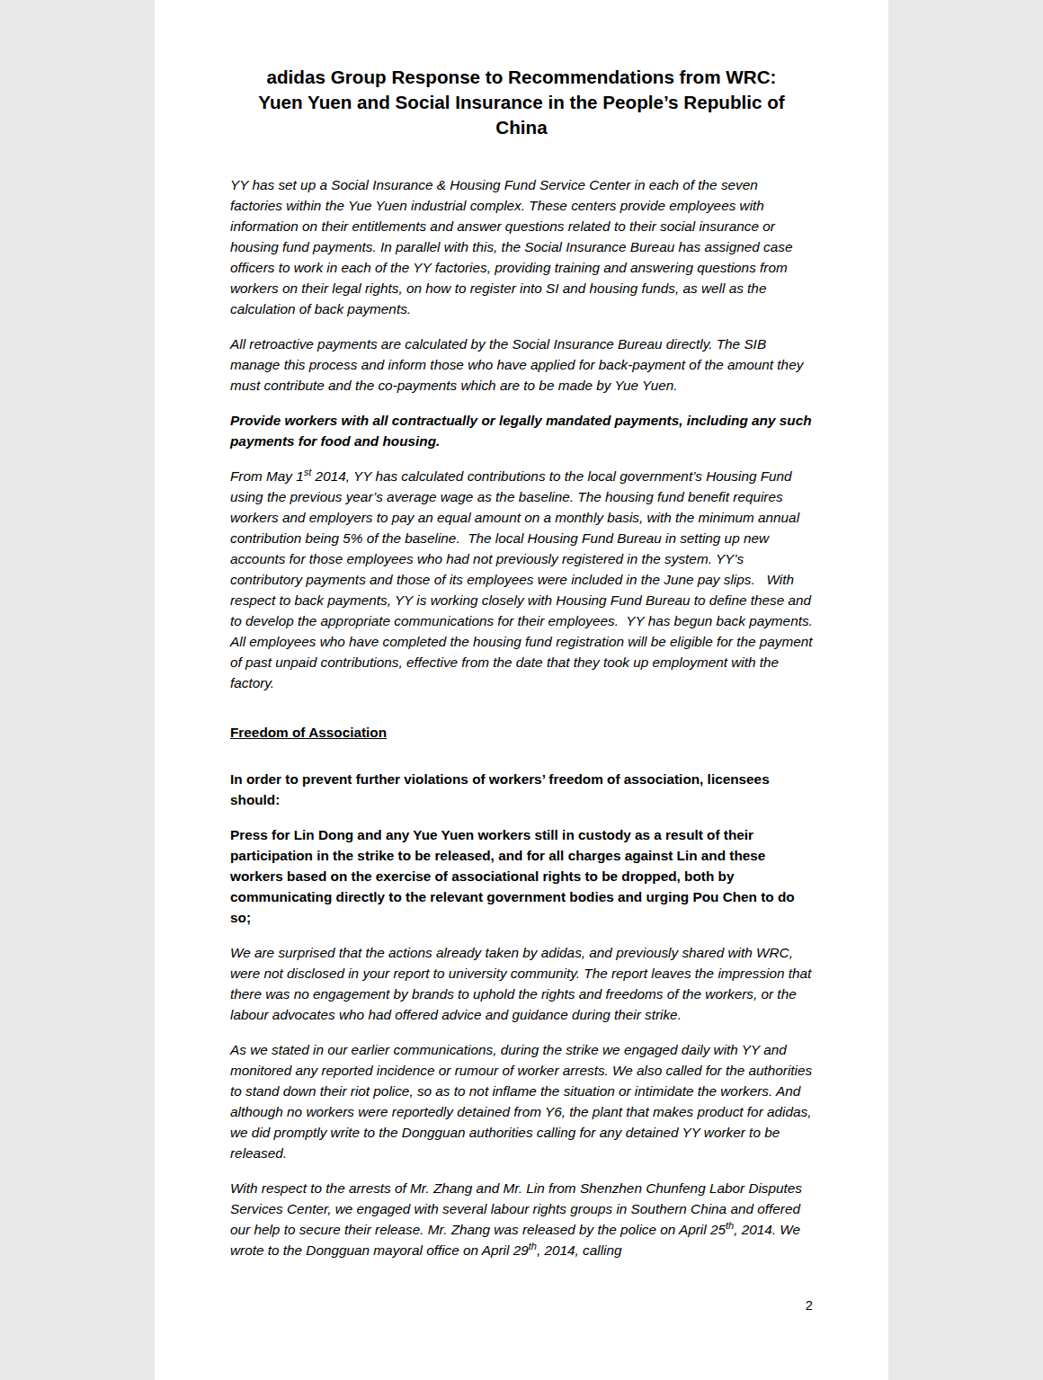adidas Group Response to Recommendations from WRC:
Yuen Yuen and Social Insurance in the People’s Republic of China
YY has set up a Social Insurance & Housing Fund Service Center in each of the seven factories within the Yue Yuen industrial complex. These centers provide employees with information on their entitlements and answer questions related to their social insurance or housing fund payments. In parallel with this, the Social Insurance Bureau has assigned case officers to work in each of the YY factories, providing training and answering questions from workers on their legal rights, on how to register into SI and housing funds, as well as the calculation of back payments.
All retroactive payments are calculated by the Social Insurance Bureau directly. The SIB manage this process and inform those who have applied for back-payment of the amount they must contribute and the co-payments which are to be made by Yue Yuen.
Provide workers with all contractually or legally mandated payments, including any such payments for food and housing.
From May 1st 2014, YY has calculated contributions to the local government’s Housing Fund using the previous year’s average wage as the baseline. The housing fund benefit requires workers and employers to pay an equal amount on a monthly basis, with the minimum annual contribution being 5% of the baseline. The local Housing Fund Bureau in setting up new accounts for those employees who had not previously registered in the system. YY’s contributory payments and those of its employees were included in the June pay slips. With respect to back payments, YY is working closely with Housing Fund Bureau to define these and to develop the appropriate communications for their employees. YY has begun back payments. All employees who have completed the housing fund registration will be eligible for the payment of past unpaid contributions, effective from the date that they took up employment with the factory.
Freedom of Association
In order to prevent further violations of workers’ freedom of association, licensees should:
Press for Lin Dong and any Yue Yuen workers still in custody as a result of their participation in the strike to be released, and for all charges against Lin and these workers based on the exercise of associational rights to be dropped, both by communicating directly to the relevant government bodies and urging Pou Chen to do so;
We are surprised that the actions already taken by adidas, and previously shared with WRC, were not disclosed in your report to university community. The report leaves the impression that there was no engagement by brands to uphold the rights and freedoms of the workers, or the labour advocates who had offered advice and guidance during their strike.
As we stated in our earlier communications, during the strike we engaged daily with YY and monitored any reported incidence or rumour of worker arrests. We also called for the authorities to stand down their riot police, so as to not inflame the situation or intimidate the workers. And although no workers were reportedly detained from Y6, the plant that makes product for adidas, we did promptly write to the Dongguan authorities calling for any detained YY worker to be released.
With respect to the arrests of Mr. Zhang and Mr. Lin from Shenzhen Chunfeng Labor Disputes Services Center, we engaged with several labour rights groups in Southern China and offered our help to secure their release. Mr. Zhang was released by the police on April 25th, 2014. We wrote to the Dongguan mayoral office on April 29th, 2014, calling
2